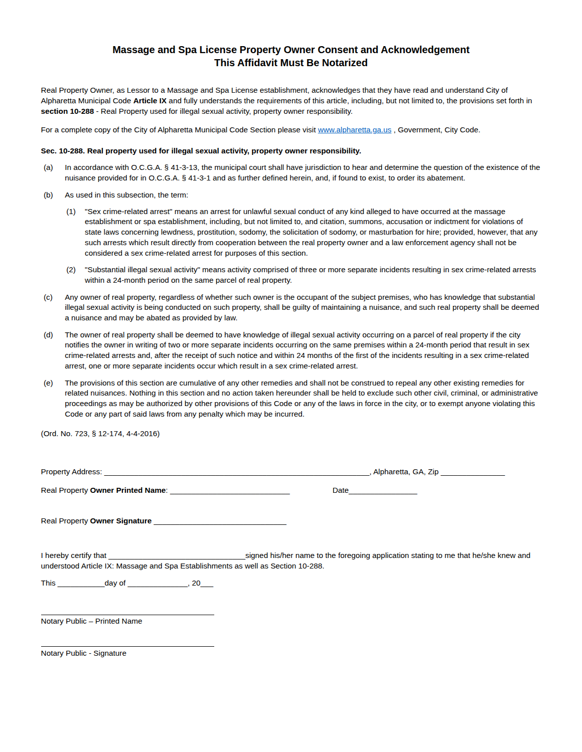Massage and Spa License Property Owner Consent and Acknowledgement
This Affidavit Must Be Notarized
Real Property Owner, as Lessor to a Massage and Spa License establishment, acknowledges that they have read and understand City of Alpharetta Municipal Code Article IX and fully understands the requirements of this article, including, but not limited to, the provisions set forth in section 10-288 - Real Property used for illegal sexual activity, property owner responsibility.
For a complete copy of the City of Alpharetta Municipal Code Section please visit www.alpharetta.ga.us , Government, City Code.
Sec. 10-288. Real property used for illegal sexual activity, property owner responsibility.
(a) In accordance with O.C.G.A. § 41-3-13, the municipal court shall have jurisdiction to hear and determine the question of the existence of the nuisance provided for in O.C.G.A. § 41-3-1 and as further defined herein, and, if found to exist, to order its abatement.
(b) As used in this subsection, the term:
(1)"Sex crime-related arrest" means an arrest for unlawful sexual conduct of any kind alleged to have occurred at the massage establishment or spa establishment, including, but not limited to, and citation, summons, accusation or indictment for violations of state laws concerning lewdness, prostitution, sodomy, the solicitation of sodomy, or masturbation for hire; provided, however, that any such arrests which result directly from cooperation between the real property owner and a law enforcement agency shall not be considered a sex crime-related arrest for purposes of this section.
(2)"Substantial illegal sexual activity" means activity comprised of three or more separate incidents resulting in sex crime-related arrests within a 24-month period on the same parcel of real property.
(c) Any owner of real property, regardless of whether such owner is the occupant of the subject premises, who has knowledge that substantial illegal sexual activity is being conducted on such property, shall be guilty of maintaining a nuisance, and such real property shall be deemed a nuisance and may be abated as provided by law.
(d) The owner of real property shall be deemed to have knowledge of illegal sexual activity occurring on a parcel of real property if the city notifies the owner in writing of two or more separate incidents occurring on the same premises within a 24-month period that result in sex crime-related arrests and, after the receipt of such notice and within 24 months of the first of the incidents resulting in a sex crime-related arrest, one or more separate incidents occur which result in a sex crime-related arrest.
(e) The provisions of this section are cumulative of any other remedies and shall not be construed to repeal any other existing remedies for related nuisances. Nothing in this section and no action taken hereunder shall be held to exclude such other civil, criminal, or administrative proceedings as may be authorized by other provisions of this Code or any of the laws in force in the city, or to exempt anyone violating this Code or any part of said laws from any penalty which may be incurred.
(Ord. No. 723, § 12-174, 4-4-2016)
Property Address: ______________________________________________________________, Alpharetta, GA, Zip _______________
Real Property Owner Printed Name: ____________________________ Date________________
Real Property Owner Signature _______________________________
I hereby certify that ________________________________signed his/her name to the foregoing application stating to me that he/she knew and understood Article IX: Massage and Spa Establishments as well as Section 10-288.
This ___________day of ______________, 20___
Notary Public – Printed Name
Notary Public - Signature